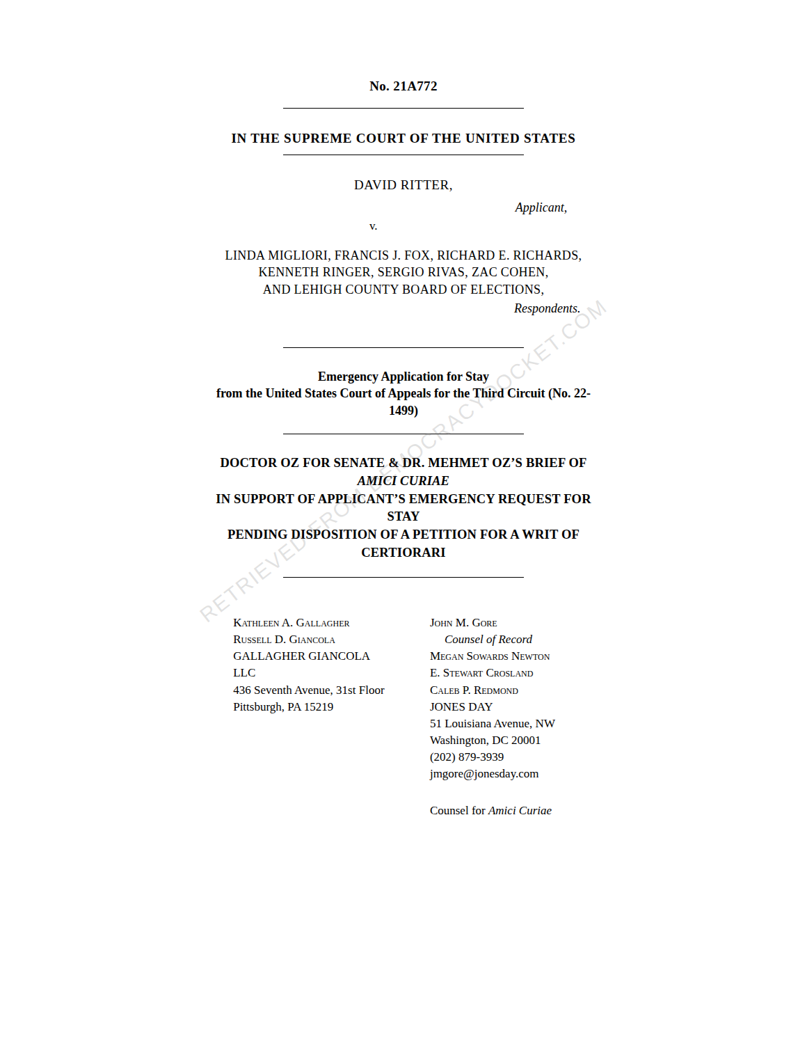RETRIEVED FROM DEMOCRACYDOCKET.COM
No. 21A772
IN THE SUPREME COURT OF THE UNITED STATES
DAVID RITTER,
Applicant,
v.
LINDA MIGLIORI, FRANCIS J. FOX, RICHARD E. RICHARDS,
KENNETH RINGER, SERGIO RIVAS, ZAC COHEN,
AND LEHIGH COUNTY BOARD OF ELECTIONS,
Respondents.
Emergency Application for Stay
from the United States Court of Appeals for the Third Circuit (No. 22-1499)
DOCTOR OZ FOR SENATE & DR. MEHMET OZ’S BRIEF OF AMICI CURIAE
IN SUPPORT OF APPLICANT’S EMERGENCY REQUEST FOR STAY
PENDING DISPOSITION OF A PETITION FOR A WRIT OF CERTIORARI
Kathleen A. Gallagher
Russell D. Giancola
GALLAGHER GIANCOLA LLC
436 Seventh Avenue, 31st Floor
Pittsburgh, PA 15219
John M. Gore
Counsel of Record
Megan Sowards Newton
E. Stewart Crosland
Caleb P. Redmond
JONES DAY
51 Louisiana Avenue, NW
Washington, DC 20001
(202) 879-3939
jmgore@jonesday.com
Counsel for Amici Curiae